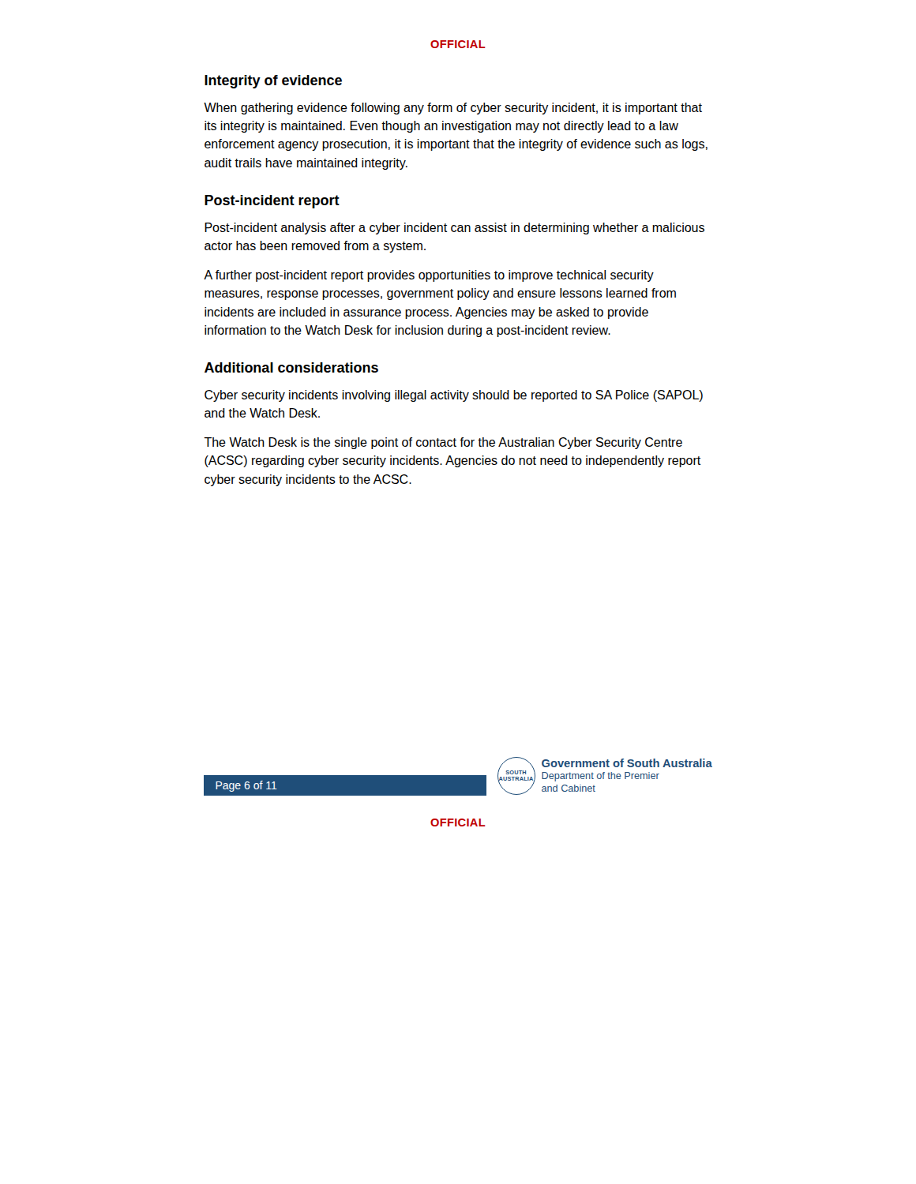OFFICIAL
Integrity of evidence
When gathering evidence following any form of cyber security incident, it is important that its integrity is maintained. Even though an investigation may not directly lead to a law enforcement agency prosecution, it is important that the integrity of evidence such as logs, audit trails have maintained integrity.
Post-incident report
Post-incident analysis after a cyber incident can assist in determining whether a malicious actor has been removed from a system.
A further post-incident report provides opportunities to improve technical security measures, response processes, government policy and ensure lessons learned from incidents are included in assurance process. Agencies may be asked to provide information to the Watch Desk for inclusion during a post-incident review.
Additional considerations
Cyber security incidents involving illegal activity should be reported to SA Police (SAPOL) and the Watch Desk.
The Watch Desk is the single point of contact for the Australian Cyber Security Centre (ACSC) regarding cyber security incidents. Agencies do not need to independently report cyber security incidents to the ACSC.
Page 6 of 11
SOUTH
AUSTRALIA
Government of South Australia Department of the Premier and Cabinet
OFFICIAL